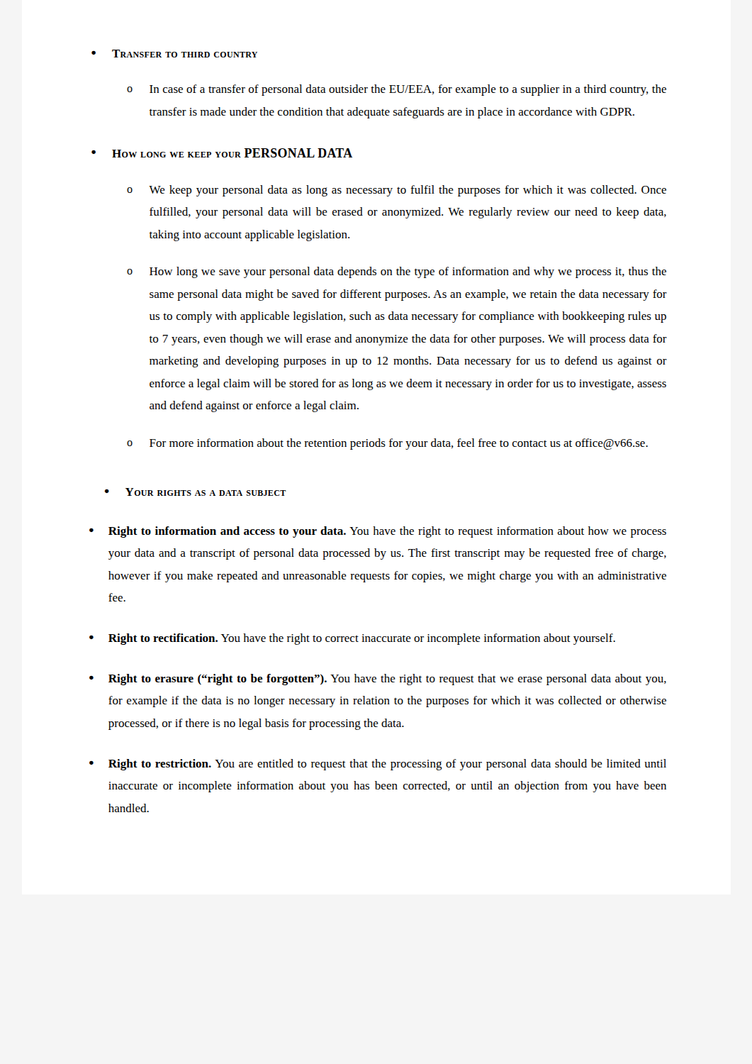Transfer to third country
In case of a transfer of personal data outsider the EU/EEA, for example to a supplier in a third country, the transfer is made under the condition that adequate safeguards are in place in accordance with GDPR.
How long we keep your Personal data
We keep your personal data as long as necessary to fulfil the purposes for which it was collected. Once fulfilled, your personal data will be erased or anonymized. We regularly review our need to keep data, taking into account applicable legislation.
How long we save your personal data depends on the type of information and why we process it, thus the same personal data might be saved for different purposes. As an example, we retain the data necessary for us to comply with applicable legislation, such as data necessary for compliance with bookkeeping rules up to 7 years, even though we will erase and anonymize the data for other purposes. We will process data for marketing and developing purposes in up to 12 months. Data necessary for us to defend us against or enforce a legal claim will be stored for as long as we deem it necessary in order for us to investigate, assess and defend against or enforce a legal claim.
For more information about the retention periods for your data, feel free to contact us at office@v66.se.
Your rights as a data subject
Right to information and access to your data. You have the right to request information about how we process your data and a transcript of personal data processed by us. The first transcript may be requested free of charge, however if you make repeated and unreasonable requests for copies, we might charge you with an administrative fee.
Right to rectification. You have the right to correct inaccurate or incomplete information about yourself.
Right to erasure (“right to be forgotten”). You have the right to request that we erase personal data about you, for example if the data is no longer necessary in relation to the purposes for which it was collected or otherwise processed, or if there is no legal basis for processing the data.
Right to restriction. You are entitled to request that the processing of your personal data should be limited until inaccurate or incomplete information about you has been corrected, or until an objection from you have been handled.